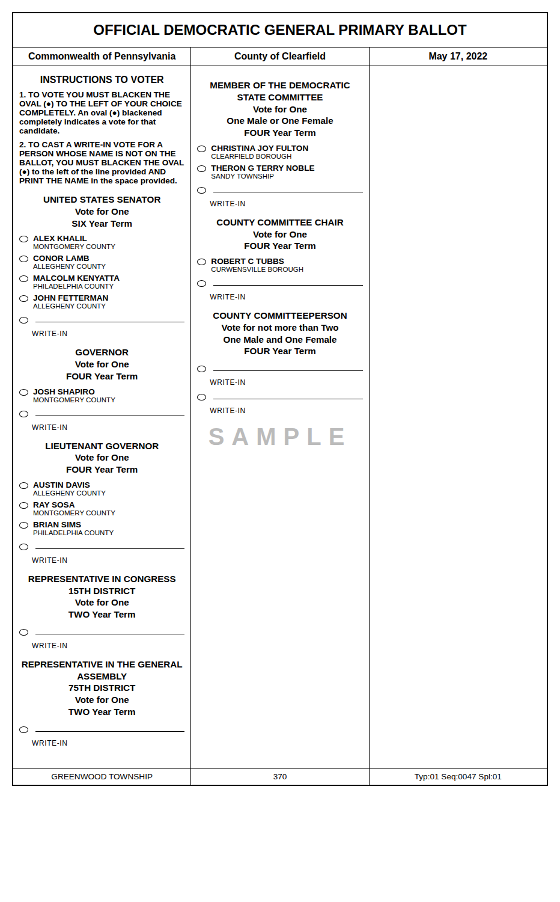OFFICIAL DEMOCRATIC GENERAL PRIMARY BALLOT
Commonwealth of Pennsylvania
County of Clearfield
May 17, 2022
INSTRUCTIONS TO VOTER
1. TO VOTE YOU MUST BLACKEN THE OVAL (●) TO THE LEFT OF YOUR CHOICE COMPLETELY. An oval (●) blackened completely indicates a vote for that candidate.
2. TO CAST A WRITE-IN VOTE FOR A PERSON WHOSE NAME IS NOT ON THE BALLOT, YOU MUST BLACKEN THE OVAL (●) to the left of the line provided AND PRINT THE NAME in the space provided.
UNITED STATES SENATOR
Vote for One
SIX Year Term
Alex Khalil Montgomery County
Conor Lamb Allegheny County
Malcolm Kenyatta Philadelphia County
John Fetterman Allegheny County
WRITE-IN
GOVERNOR
Vote for One
FOUR Year Term
Josh Shapiro Montgomery County
WRITE-IN
LIEUTENANT GOVERNOR
Vote for One
FOUR Year Term
Austin Davis Allegheny County
Ray Sosa Montgomery County
Brian Sims Philadelphia County
WRITE-IN
REPRESENTATIVE IN CONGRESS
15TH DISTRICT
Vote for One
TWO Year Term
WRITE-IN
REPRESENTATIVE IN THE GENERAL ASSEMBLY
75TH DISTRICT
Vote for One
TWO Year Term
WRITE-IN
MEMBER OF THE DEMOCRATIC STATE COMMITTEE
Vote for One
One Male or One Female
FOUR Year Term
Christina Joy Fulton Clearfield Borough
Theron G Terry Noble Sandy Township
WRITE-IN
COUNTY COMMITTEE CHAIR
Vote for One
FOUR Year Term
Robert C Tubbs Curwensville Borough
WRITE-IN
COUNTY COMMITTEEPERSON
Vote for not more than Two
One Male and One Female
FOUR Year Term
WRITE-IN
WRITE-IN
SAMPLE
GREENWOOD TOWNSHIP
370
Typ:01 Seq:0047 Spl:01